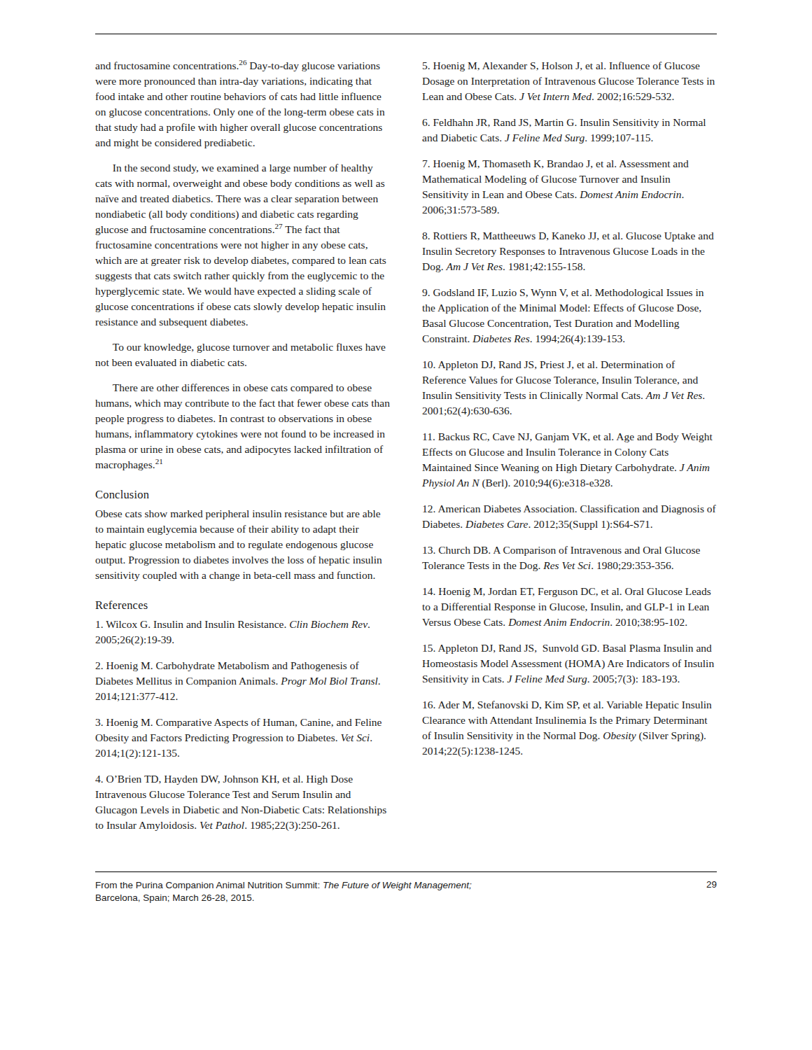and fructosamine concentrations.26 Day-to-day glucose variations were more pronounced than intra-day variations, indicating that food intake and other routine behaviors of cats had little influence on glucose concentrations. Only one of the long-term obese cats in that study had a profile with higher overall glucose concentrations and might be considered prediabetic.
In the second study, we examined a large number of healthy cats with normal, overweight and obese body conditions as well as naïve and treated diabetics. There was a clear separation between nondiabetic (all body conditions) and diabetic cats regarding glucose and fructosamine concentrations.27 The fact that fructosamine concentrations were not higher in any obese cats, which are at greater risk to develop diabetes, compared to lean cats suggests that cats switch rather quickly from the euglycemic to the hyperglycemic state. We would have expected a sliding scale of glucose concentrations if obese cats slowly develop hepatic insulin resistance and subsequent diabetes.
To our knowledge, glucose turnover and metabolic fluxes have not been evaluated in diabetic cats.
There are other differences in obese cats compared to obese humans, which may contribute to the fact that fewer obese cats than people progress to diabetes. In contrast to observations in obese humans, inflammatory cytokines were not found to be increased in plasma or urine in obese cats, and adipocytes lacked infiltration of macrophages.21
Conclusion
Obese cats show marked peripheral insulin resistance but are able to maintain euglycemia because of their ability to adapt their hepatic glucose metabolism and to regulate endogenous glucose output. Progression to diabetes involves the loss of hepatic insulin sensitivity coupled with a change in beta-cell mass and function.
References
1. Wilcox G. Insulin and Insulin Resistance. Clin Biochem Rev. 2005;26(2):19-39.
2. Hoenig M. Carbohydrate Metabolism and Pathogenesis of Diabetes Mellitus in Companion Animals. Progr Mol Biol Transl. 2014;121:377-412.
3. Hoenig M. Comparative Aspects of Human, Canine, and Feline Obesity and Factors Predicting Progression to Diabetes. Vet Sci. 2014;1(2):121-135.
4. O’Brien TD, Hayden DW, Johnson KH, et al. High Dose Intravenous Glucose Tolerance Test and Serum Insulin and Glucagon Levels in Diabetic and Non-Diabetic Cats: Relationships to Insular Amyloidosis. Vet Pathol. 1985;22(3):250-261.
5. Hoenig M, Alexander S, Holson J, et al. Influence of Glucose Dosage on Interpretation of Intravenous Glucose Tolerance Tests in Lean and Obese Cats. J Vet Intern Med. 2002;16:529-532.
6. Feldhahn JR, Rand JS, Martin G. Insulin Sensitivity in Normal and Diabetic Cats. J Feline Med Surg. 1999;107-115.
7. Hoenig M, Thomaseth K, Brandao J, et al. Assessment and Mathematical Modeling of Glucose Turnover and Insulin Sensitivity in Lean and Obese Cats. Domest Anim Endocrin. 2006;31:573-589.
8. Rottiers R, Mattheeuws D, Kaneko JJ, et al. Glucose Uptake and Insulin Secretory Responses to Intravenous Glucose Loads in the Dog. Am J Vet Res. 1981;42:155-158.
9. Godsland IF, Luzio S, Wynn V, et al. Methodological Issues in the Application of the Minimal Model: Effects of Glucose Dose, Basal Glucose Concentration, Test Duration and Modelling Constraint. Diabetes Res. 1994;26(4):139-153.
10. Appleton DJ, Rand JS, Priest J, et al. Determination of Reference Values for Glucose Tolerance, Insulin Tolerance, and Insulin Sensitivity Tests in Clinically Normal Cats. Am J Vet Res. 2001;62(4):630-636.
11. Backus RC, Cave NJ, Ganjam VK, et al. Age and Body Weight Effects on Glucose and Insulin Tolerance in Colony Cats Maintained Since Weaning on High Dietary Carbohydrate. J Anim Physiol An N (Berl). 2010;94(6):e318-e328.
12. American Diabetes Association. Classification and Diagnosis of Diabetes. Diabetes Care. 2012;35(Suppl 1):S64-S71.
13. Church DB. A Comparison of Intravenous and Oral Glucose Tolerance Tests in the Dog. Res Vet Sci. 1980;29:353-356.
14. Hoenig M, Jordan ET, Ferguson DC, et al. Oral Glucose Leads to a Differential Response in Glucose, Insulin, and GLP-1 in Lean Versus Obese Cats. Domest Anim Endocrin. 2010;38:95-102.
15. Appleton DJ, Rand JS, Sunvold GD. Basal Plasma Insulin and Homeostasis Model Assessment (HOMA) Are Indicators of Insulin Sensitivity in Cats. J Feline Med Surg. 2005;7(3): 183-193.
16. Ader M, Stefanovski D, Kim SP, et al. Variable Hepatic Insulin Clearance with Attendant Insulinemia Is the Primary Determinant of Insulin Sensitivity in the Normal Dog. Obesity (Silver Spring). 2014;22(5):1238-1245.
From the Purina Companion Animal Nutrition Summit: The Future of Weight Management;
Barcelona, Spain; March 26-28, 2015.
29